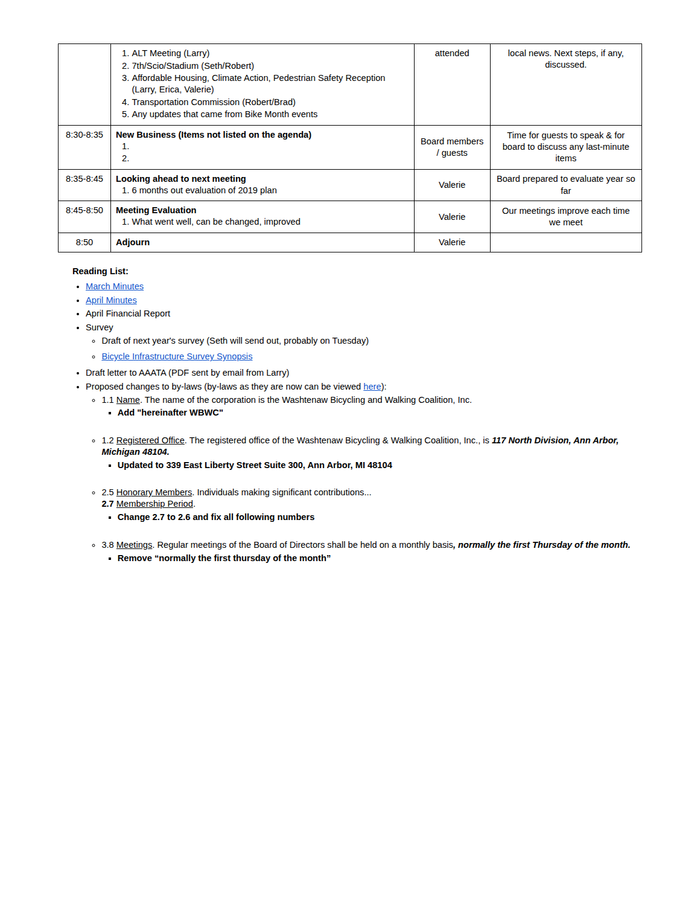| | ALT Meeting (Larry) 7th/Scio/Stadium (Seth/Robert) Affordable Housing, Climate Action, Pedestrian Safety Reception (Larry, Erica, Valerie) Transportation Commission (Robert/Brad) Any updates that came from Bike Month events | attended | local news. Next steps, if any, discussed. |
| 8:30-8:35 | New Business (Items not listed on the agenda) | Board members / guests | Time for guests to speak & for board to discuss any last-minute items |
| 8:35-8:45 | Looking ahead to next meeting 6 months out evaluation of 2019 plan | Valerie | Board prepared to evaluate year so far |
| 8:45-8:50 | Meeting Evaluation What went well, can be changed, improved | Valerie | Our meetings improve each time we meet |
| 8:50 | Adjourn | Valerie | |
Reading List:
March Minutes
April Minutes
April Financial Report
Survey
Draft of next year's survey (Seth will send out, probably on Tuesday)
Bicycle Infrastructure Survey Synopsis
Draft letter to AAATA (PDF sent by email from Larry)
Proposed changes to by-laws (by-laws as they are now can be viewed here):
1.1 Name. The name of the corporation is the Washtenaw Bicycling and Walking Coalition, Inc.
Add "hereinafter WBWC"
1.2 Registered Office. The registered office of the Washtenaw Bicycling & Walking Coalition, Inc., is 117 North Division, Ann Arbor, Michigan 48104.
Updated to 339 East Liberty Street Suite 300, Ann Arbor, MI 48104
2.5 Honorary Members. Individuals making significant contributions...
2.7 Membership Period.
Change 2.7 to 2.6 and fix all following numbers
3.8 Meetings. Regular meetings of the Board of Directors shall be held on a monthly basis, normally the first Thursday of the month.
Remove “normally the first thursday of the month”